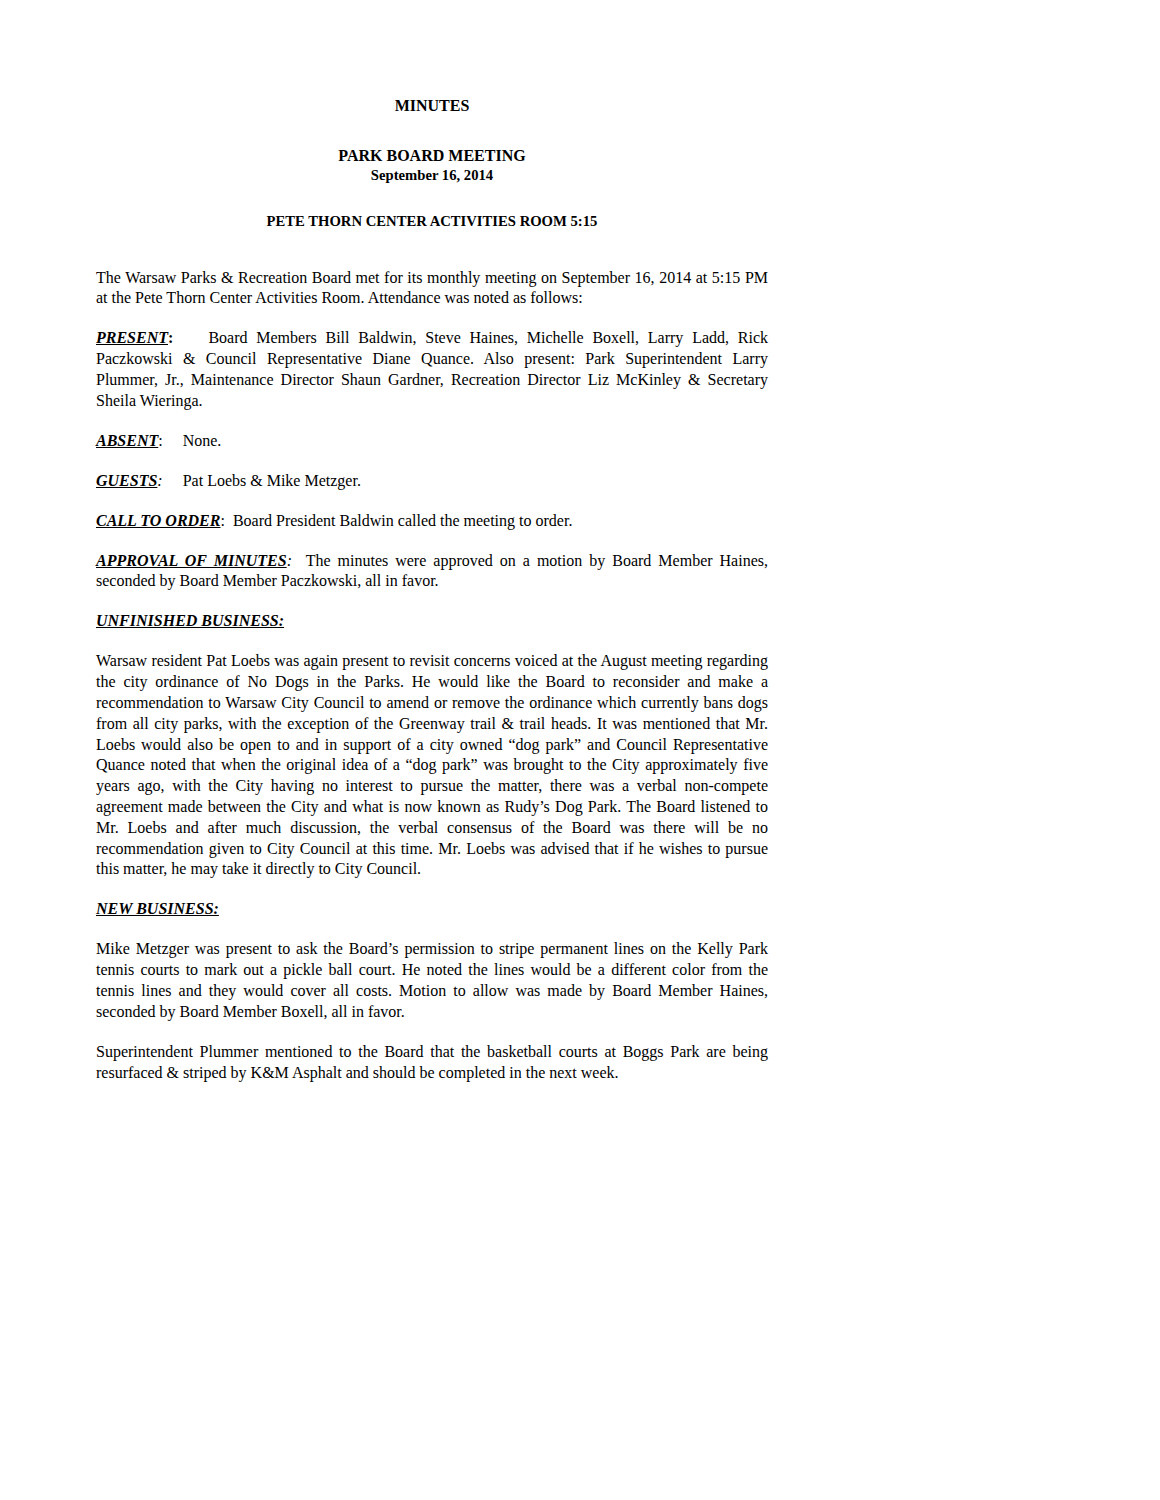MINUTES
PARK BOARD MEETING
September 16, 2014
PETE THORN CENTER ACTIVITIES ROOM 5:15
The Warsaw Parks & Recreation Board met for its monthly meeting on September 16, 2014 at 5:15 PM at the Pete Thorn Center Activities Room. Attendance was noted as follows:
PRESENT: Board Members Bill Baldwin, Steve Haines, Michelle Boxell, Larry Ladd, Rick Paczkowski & Council Representative Diane Quance. Also present: Park Superintendent Larry Plummer, Jr., Maintenance Director Shaun Gardner, Recreation Director Liz McKinley & Secretary Sheila Wieringa.
ABSENT: None.
GUESTS: Pat Loebs & Mike Metzger.
CALL TO ORDER: Board President Baldwin called the meeting to order.
APPROVAL OF MINUTES: The minutes were approved on a motion by Board Member Haines, seconded by Board Member Paczkowski, all in favor.
UNFINISHED BUSINESS:
Warsaw resident Pat Loebs was again present to revisit concerns voiced at the August meeting regarding the city ordinance of No Dogs in the Parks. He would like the Board to reconsider and make a recommendation to Warsaw City Council to amend or remove the ordinance which currently bans dogs from all city parks, with the exception of the Greenway trail & trail heads. It was mentioned that Mr. Loebs would also be open to and in support of a city owned “dog park” and Council Representative Quance noted that when the original idea of a “dog park” was brought to the City approximately five years ago, with the City having no interest to pursue the matter, there was a verbal non-compete agreement made between the City and what is now known as Rudy’s Dog Park. The Board listened to Mr. Loebs and after much discussion, the verbal consensus of the Board was there will be no recommendation given to City Council at this time. Mr. Loebs was advised that if he wishes to pursue this matter, he may take it directly to City Council.
NEW BUSINESS:
Mike Metzger was present to ask the Board’s permission to stripe permanent lines on the Kelly Park tennis courts to mark out a pickle ball court. He noted the lines would be a different color from the tennis lines and they would cover all costs. Motion to allow was made by Board Member Haines, seconded by Board Member Boxell, all in favor.
Superintendent Plummer mentioned to the Board that the basketball courts at Boggs Park are being resurfaced & striped by K&M Asphalt and should be completed in the next week.